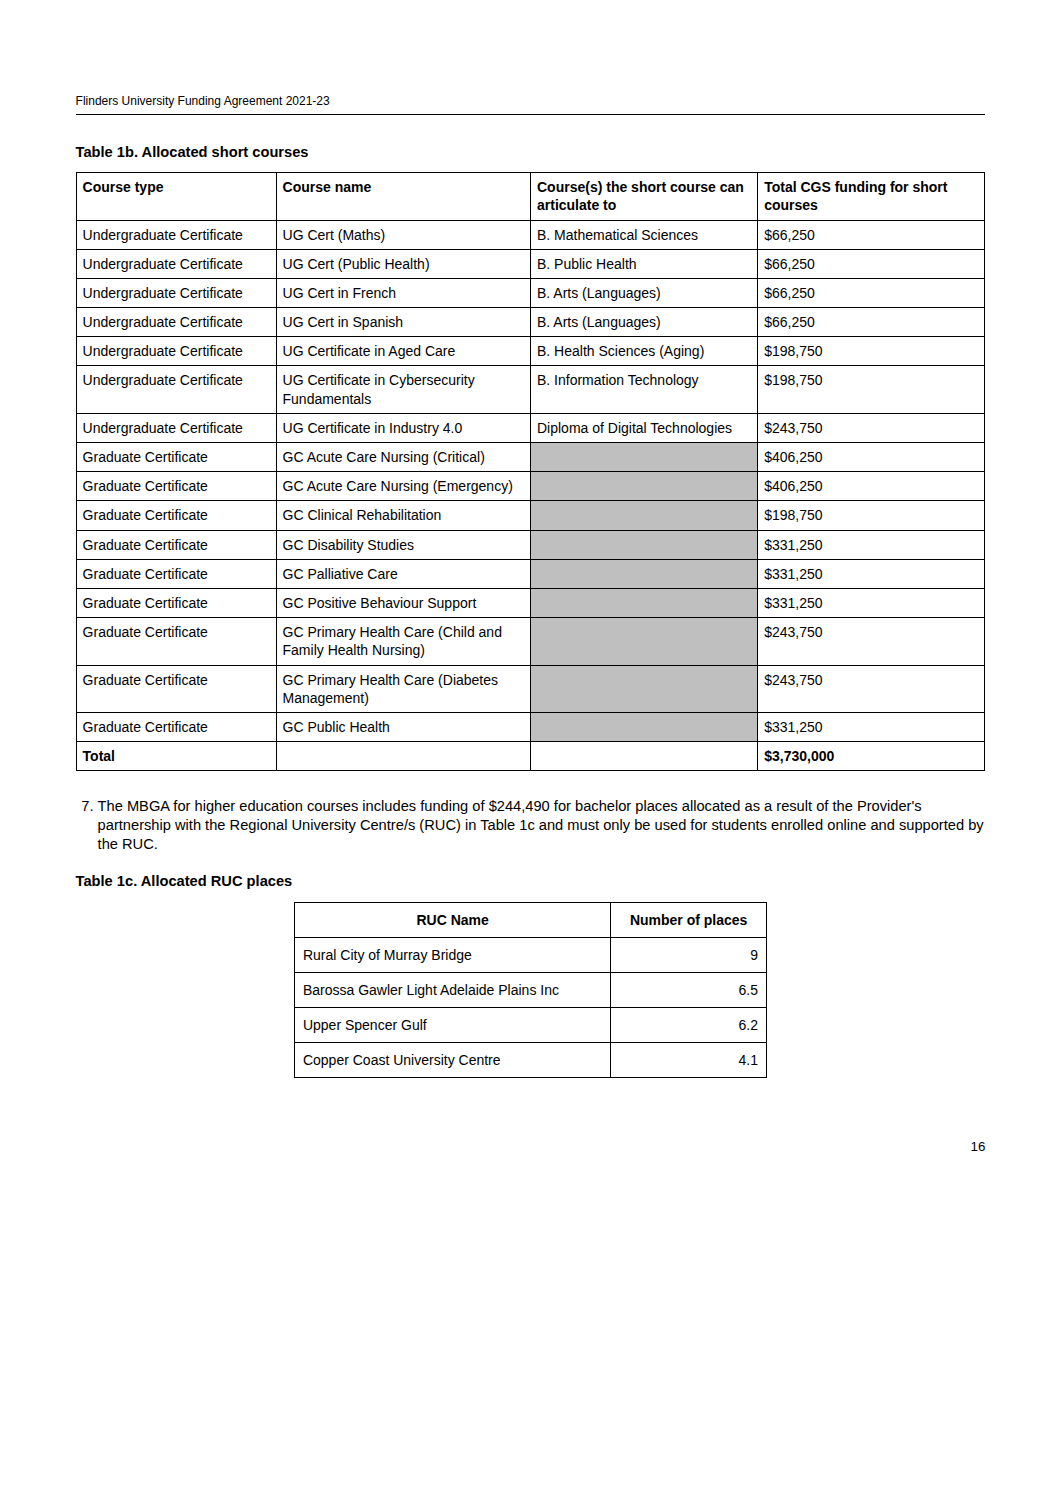Flinders University Funding Agreement 2021-23
Table 1b. Allocated short courses
| Course type | Course name | Course(s) the short course can articulate to | Total CGS funding for short courses |
| --- | --- | --- | --- |
| Undergraduate Certificate | UG Cert (Maths) | B. Mathematical Sciences | $66,250 |
| Undergraduate Certificate | UG Cert (Public Health) | B. Public Health | $66,250 |
| Undergraduate Certificate | UG Cert in French | B. Arts (Languages) | $66,250 |
| Undergraduate Certificate | UG Cert in Spanish | B. Arts (Languages) | $66,250 |
| Undergraduate Certificate | UG Certificate in Aged Care | B. Health Sciences (Aging) | $198,750 |
| Undergraduate Certificate | UG Certificate in Cybersecurity Fundamentals | B. Information Technology | $198,750 |
| Undergraduate Certificate | UG Certificate in Industry 4.0 | Diploma of Digital Technologies | $243,750 |
| Graduate Certificate | GC Acute Care Nursing (Critical) | | $406,250 |
| Graduate Certificate | GC Acute Care Nursing (Emergency) | | $406,250 |
| Graduate Certificate | GC Clinical Rehabilitation | | $198,750 |
| Graduate Certificate | GC Disability Studies | | $331,250 |
| Graduate Certificate | GC Palliative Care | | $331,250 |
| Graduate Certificate | GC Positive Behaviour Support | | $331,250 |
| Graduate Certificate | GC Primary Health Care (Child and Family Health Nursing) | | $243,750 |
| Graduate Certificate | GC Primary Health Care (Diabetes Management) | | $243,750 |
| Graduate Certificate | GC Public Health | | $331,250 |
| Total | | | $3,730,000 |
The MBGA for higher education courses includes funding of $244,490 for bachelor places allocated as a result of the Provider's partnership with the Regional University Centre/s (RUC) in Table 1c and must only be used for students enrolled online and supported by the RUC.
Table 1c. Allocated RUC places
| RUC Name | Number of places |
| --- | --- |
| Rural City of Murray Bridge | 9 |
| Barossa Gawler Light Adelaide Plains Inc | 6.5 |
| Upper Spencer Gulf | 6.2 |
| Copper Coast University Centre | 4.1 |
16